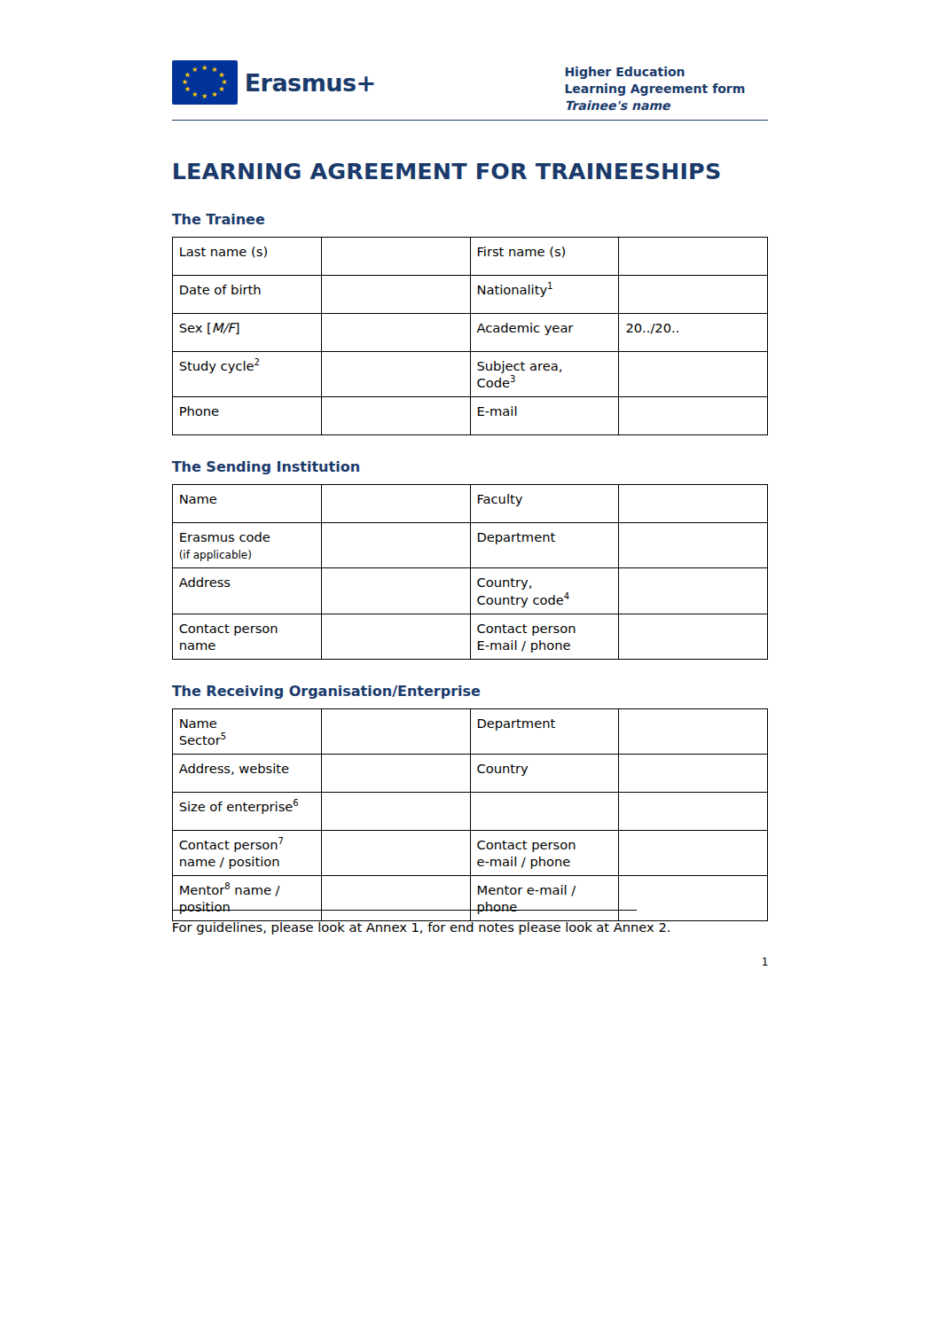★ ★ ★ ★ ★ ★ ★ ★ ★ ★ ★ ★
Erasmus+
Higher Education
Learning Agreement form
Trainee's name
LEARNING AGREEMENT FOR TRAINEESHIPS
The Trainee
| Last name (s) | | First name (s) | |
| Date of birth | | Nationality 1 | |
| Sex [ M/F ] | | Academic year | 20../20.. |
| Study cycle 2 | | Subject area, Code 3 | |
| Phone | | E-mail | |
The Sending Institution
| Name | | Faculty | |
| Erasmus code (if applicable) | | Department | |
| Address | | Country, Country code 4 | |
| Contact person name | | Contact person E-mail / phone | |
The Receiving Organisation/Enterprise
| Name Sector 5 | | Department | |
| Address, website | | Country | |
| Size of enterprise 6 | | | |
| Contact person 7 name / position | | Contact person e-mail / phone | |
| Mentor 8 name / position | | Mentor e-mail / phone | |
For guidelines, please look at Annex 1, for end notes please look at Annex 2.
1